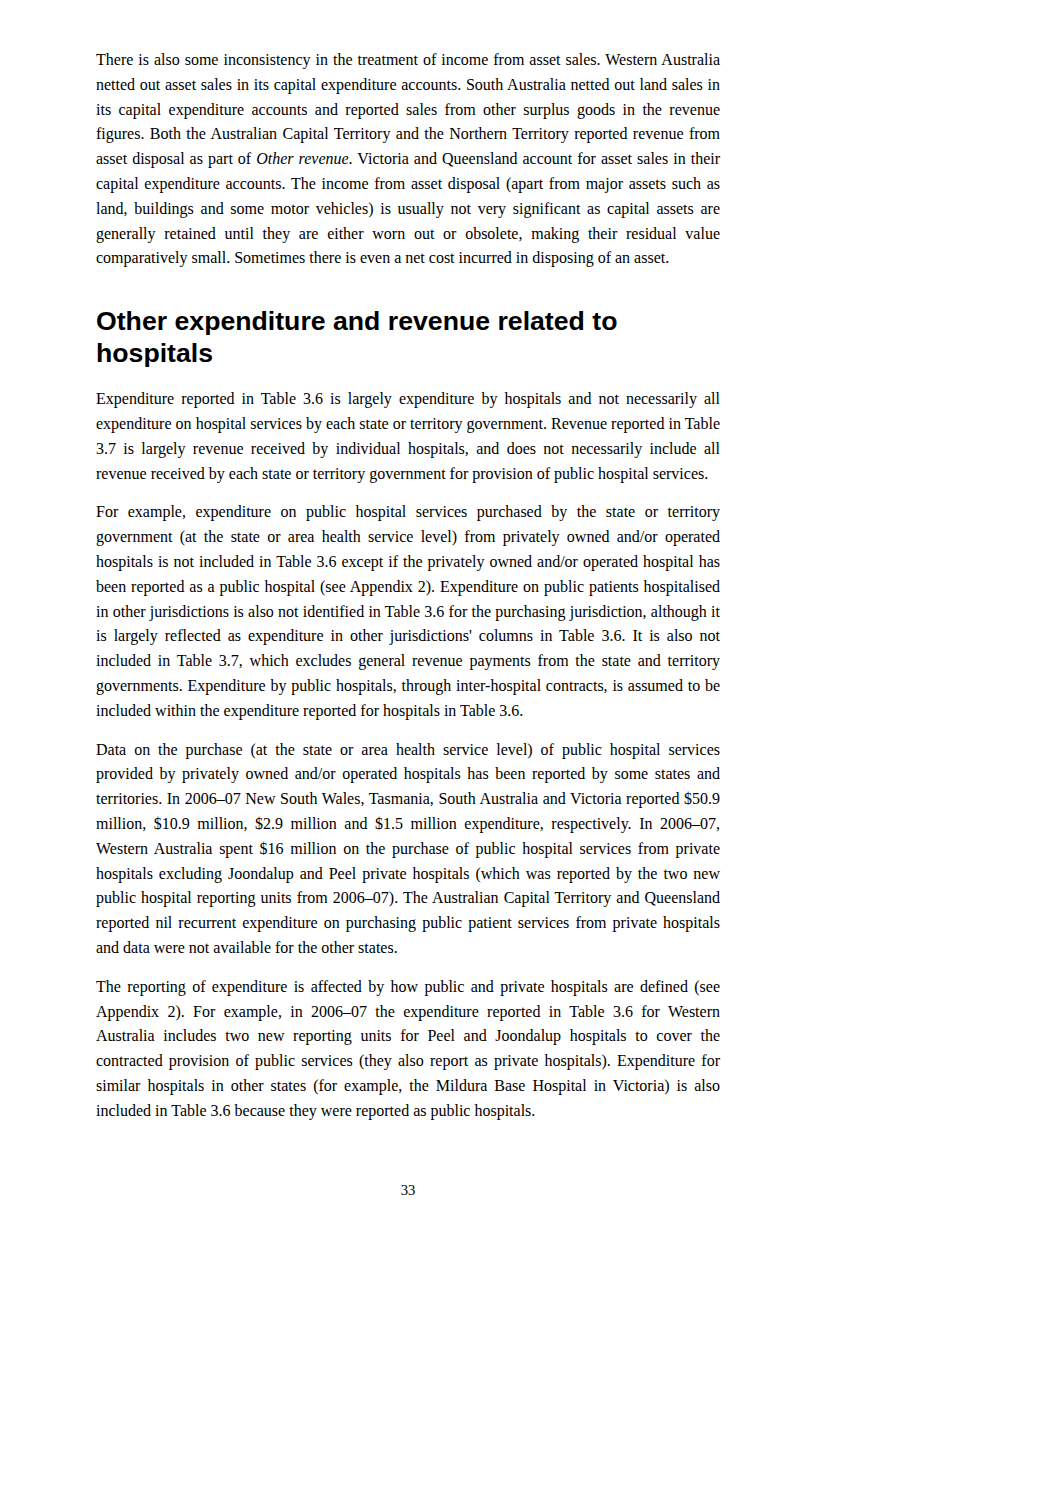There is also some inconsistency in the treatment of income from asset sales. Western Australia netted out asset sales in its capital expenditure accounts. South Australia netted out land sales in its capital expenditure accounts and reported sales from other surplus goods in the revenue figures. Both the Australian Capital Territory and the Northern Territory reported revenue from asset disposal as part of Other revenue. Victoria and Queensland account for asset sales in their capital expenditure accounts. The income from asset disposal (apart from major assets such as land, buildings and some motor vehicles) is usually not very significant as capital assets are generally retained until they are either worn out or obsolete, making their residual value comparatively small. Sometimes there is even a net cost incurred in disposing of an asset.
Other expenditure and revenue related to hospitals
Expenditure reported in Table 3.6 is largely expenditure by hospitals and not necessarily all expenditure on hospital services by each state or territory government. Revenue reported in Table 3.7 is largely revenue received by individual hospitals, and does not necessarily include all revenue received by each state or territory government for provision of public hospital services.
For example, expenditure on public hospital services purchased by the state or territory government (at the state or area health service level) from privately owned and/or operated hospitals is not included in Table 3.6 except if the privately owned and/or operated hospital has been reported as a public hospital (see Appendix 2). Expenditure on public patients hospitalised in other jurisdictions is also not identified in Table 3.6 for the purchasing jurisdiction, although it is largely reflected as expenditure in other jurisdictions' columns in Table 3.6. It is also not included in Table 3.7, which excludes general revenue payments from the state and territory governments. Expenditure by public hospitals, through inter-hospital contracts, is assumed to be included within the expenditure reported for hospitals in Table 3.6.
Data on the purchase (at the state or area health service level) of public hospital services provided by privately owned and/or operated hospitals has been reported by some states and territories. In 2006–07 New South Wales, Tasmania, South Australia and Victoria reported $50.9 million, $10.9 million, $2.9 million and $1.5 million expenditure, respectively. In 2006–07, Western Australia spent $16 million on the purchase of public hospital services from private hospitals excluding Joondalup and Peel private hospitals (which was reported by the two new public hospital reporting units from 2006–07). The Australian Capital Territory and Queensland reported nil recurrent expenditure on purchasing public patient services from private hospitals and data were not available for the other states.
The reporting of expenditure is affected by how public and private hospitals are defined (see Appendix 2). For example, in 2006–07 the expenditure reported in Table 3.6 for Western Australia includes two new reporting units for Peel and Joondalup hospitals to cover the contracted provision of public services (they also report as private hospitals). Expenditure for similar hospitals in other states (for example, the Mildura Base Hospital in Victoria) is also included in Table 3.6 because they were reported as public hospitals.
33